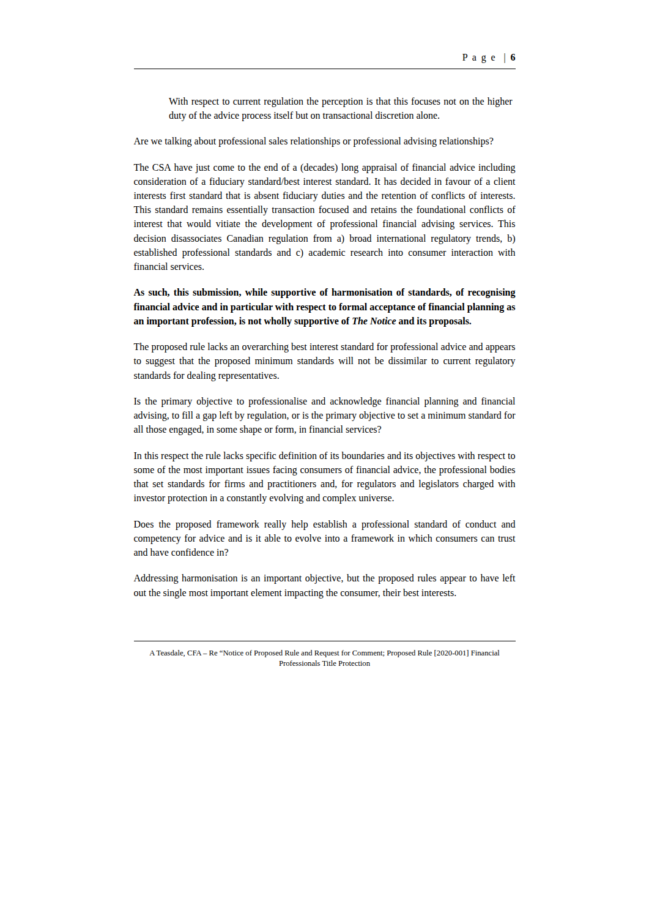P a g e | 6
With respect to current regulation the perception is that this focuses not on the higher duty of the advice process itself but on transactional discretion alone.
Are we talking about professional sales relationships or professional advising relationships?
The CSA have just come to the end of a (decades) long appraisal of financial advice including consideration of a fiduciary standard/best interest standard. It has decided in favour of a client interests first standard that is absent fiduciary duties and the retention of conflicts of interests. This standard remains essentially transaction focused and retains the foundational conflicts of interest that would vitiate the development of professional financial advising services. This decision disassociates Canadian regulation from a) broad international regulatory trends, b) established professional standards and c) academic research into consumer interaction with financial services.
As such, this submission, while supportive of harmonisation of standards, of recognising financial advice and in particular with respect to formal acceptance of financial planning as an important profession, is not wholly supportive of The Notice and its proposals.
The proposed rule lacks an overarching best interest standard for professional advice and appears to suggest that the proposed minimum standards will not be dissimilar to current regulatory standards for dealing representatives.
Is the primary objective to professionalise and acknowledge financial planning and financial advising, to fill a gap left by regulation, or is the primary objective to set a minimum standard for all those engaged, in some shape or form, in financial services?
In this respect the rule lacks specific definition of its boundaries and its objectives with respect to some of the most important issues facing consumers of financial advice, the professional bodies that set standards for firms and practitioners and, for regulators and legislators charged with investor protection in a constantly evolving and complex universe.
Does the proposed framework really help establish a professional standard of conduct and competency for advice and is it able to evolve into a framework in which consumers can trust and have confidence in?
Addressing harmonisation is an important objective, but the proposed rules appear to have left out the single most important element impacting the consumer, their best interests.
A Teasdale, CFA – Re “Notice of Proposed Rule and Request for Comment; Proposed Rule [2020-001] Financial Professionals Title Protection